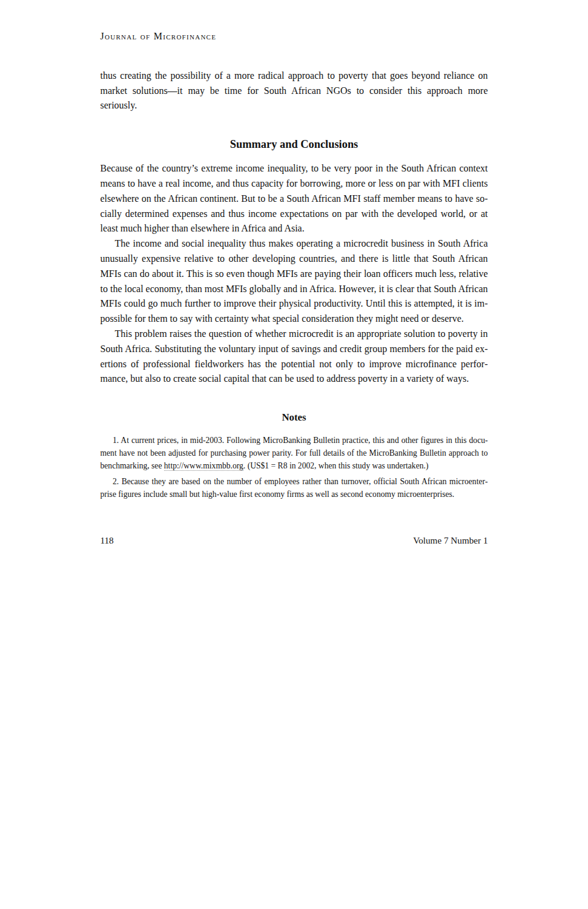Journal of Microfinance
thus creating the possibility of a more radical approach to poverty that goes beyond reliance on market solutions—it may be time for South African NGOs to consider this approach more seriously.
Summary and Conclusions
Because of the country’s extreme income inequality, to be very poor in the South African context means to have a real income, and thus capacity for borrowing, more or less on par with MFI clients elsewhere on the African continent. But to be a South African MFI staff member means to have socially determined expenses and thus income expectations on par with the developed world, or at least much higher than elsewhere in Africa and Asia.
The income and social inequality thus makes operating a microcredit business in South Africa unusually expensive relative to other developing countries, and there is little that South African MFIs can do about it. This is so even though MFIs are paying their loan officers much less, relative to the local economy, than most MFIs globally and in Africa. However, it is clear that South African MFIs could go much further to improve their physical productivity. Until this is attempted, it is impossible for them to say with certainty what special consideration they might need or deserve.
This problem raises the question of whether microcredit is an appropriate solution to poverty in South Africa. Substituting the voluntary input of savings and credit group members for the paid exertions of professional fieldworkers has the potential not only to improve microfinance performance, but also to create social capital that can be used to address poverty in a variety of ways.
Notes
1. At current prices, in mid-2003. Following MicroBanking Bulletin practice, this and other figures in this document have not been adjusted for purchasing power parity. For full details of the MicroBanking Bulletin approach to benchmarking, see http://www.mixmbb.org. (US$1 = R8 in 2002, when this study was undertaken.)
2. Because they are based on the number of employees rather than turnover, official South African microenterprise figures include small but high-value first economy firms as well as second economy microenterprises.
118 Volume 7 Number 1